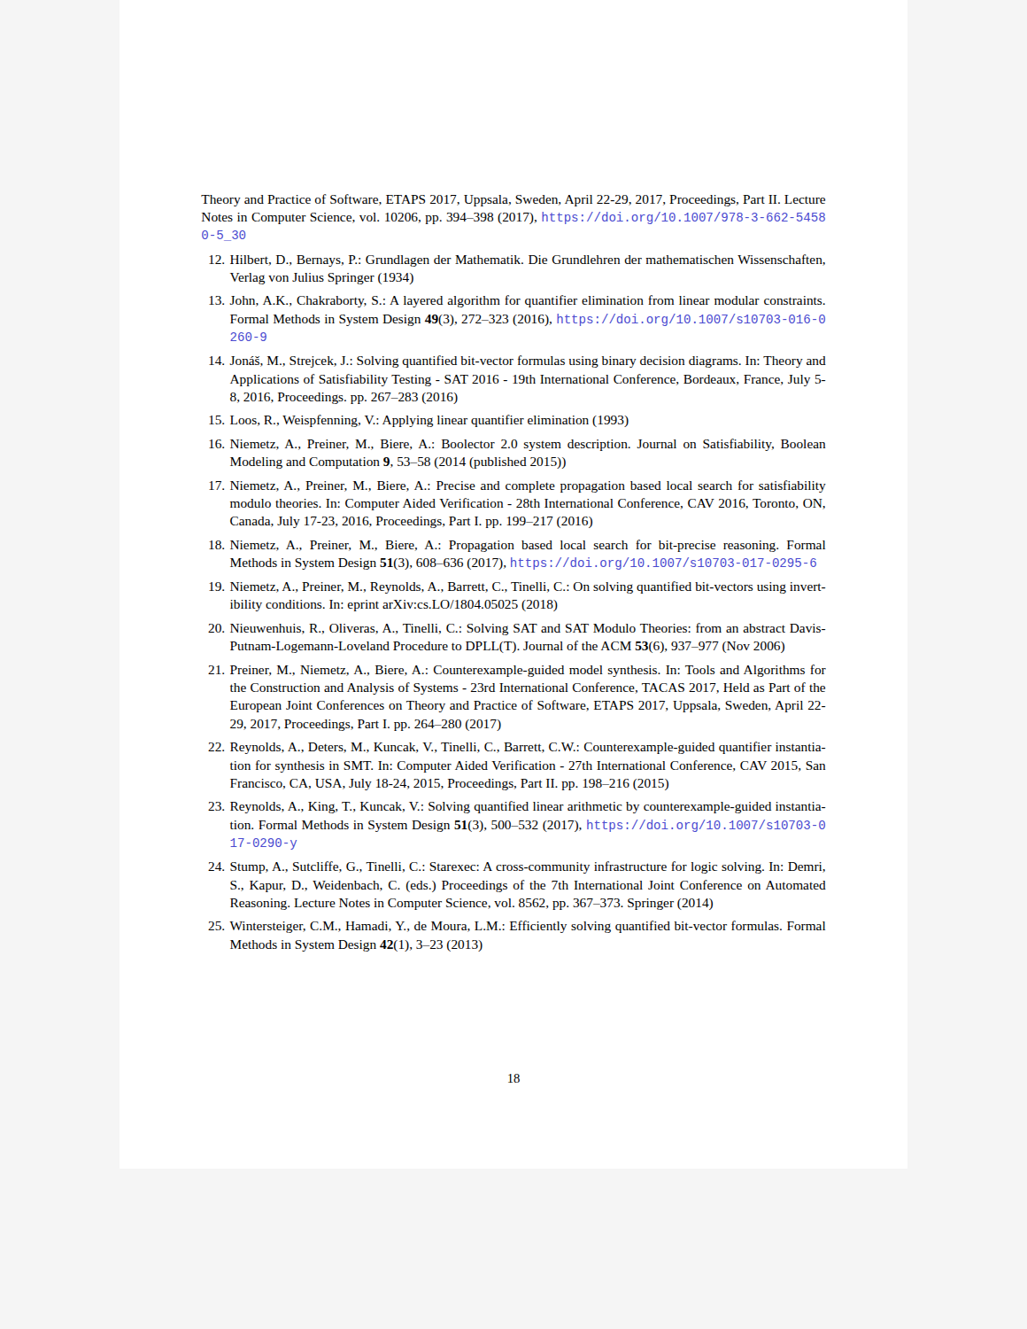Theory and Practice of Software, ETAPS 2017, Uppsala, Sweden, April 22-29, 2017, Proceedings, Part II. Lecture Notes in Computer Science, vol. 10206, pp. 394–398 (2017), https://doi.org/10.1007/978-3-662-54580-5_30
12. Hilbert, D., Bernays, P.: Grundlagen der Mathematik. Die Grundlehren der mathematischen Wissenschaften, Verlag von Julius Springer (1934)
13. John, A.K., Chakraborty, S.: A layered algorithm for quantifier elimination from linear modular constraints. Formal Methods in System Design 49(3), 272–323 (2016), https://doi.org/10.1007/s10703-016-0260-9
14. Jonáš, M., Strejcek, J.: Solving quantified bit-vector formulas using binary decision diagrams. In: Theory and Applications of Satisfiability Testing - SAT 2016 - 19th International Conference, Bordeaux, France, July 5-8, 2016, Proceedings. pp. 267–283 (2016)
15. Loos, R., Weispfenning, V.: Applying linear quantifier elimination (1993)
16. Niemetz, A., Preiner, M., Biere, A.: Boolector 2.0 system description. Journal on Satisfiability, Boolean Modeling and Computation 9, 53–58 (2014 (published 2015))
17. Niemetz, A., Preiner, M., Biere, A.: Precise and complete propagation based local search for satisfiability modulo theories. In: Computer Aided Verification - 28th International Conference, CAV 2016, Toronto, ON, Canada, July 17-23, 2016, Proceedings, Part I. pp. 199–217 (2016)
18. Niemetz, A., Preiner, M., Biere, A.: Propagation based local search for bit-precise reasoning. Formal Methods in System Design 51(3), 608–636 (2017), https://doi.org/10.1007/s10703-017-0295-6
19. Niemetz, A., Preiner, M., Reynolds, A., Barrett, C., Tinelli, C.: On solving quantified bit-vectors using invertibility conditions. In: eprint arXiv:cs.LO/1804.05025 (2018)
20. Nieuwenhuis, R., Oliveras, A., Tinelli, C.: Solving SAT and SAT Modulo Theories: from an abstract Davis-Putnam-Logemann-Loveland Procedure to DPLL(T). Journal of the ACM 53(6), 937–977 (Nov 2006)
21. Preiner, M., Niemetz, A., Biere, A.: Counterexample-guided model synthesis. In: Tools and Algorithms for the Construction and Analysis of Systems - 23rd International Conference, TACAS 2017, Held as Part of the European Joint Conferences on Theory and Practice of Software, ETAPS 2017, Uppsala, Sweden, April 22-29, 2017, Proceedings, Part I. pp. 264–280 (2017)
22. Reynolds, A., Deters, M., Kuncak, V., Tinelli, C., Barrett, C.W.: Counterexample-guided quantifier instantiation for synthesis in SMT. In: Computer Aided Verification - 27th International Conference, CAV 2015, San Francisco, CA, USA, July 18-24, 2015, Proceedings, Part II. pp. 198–216 (2015)
23. Reynolds, A., King, T., Kuncak, V.: Solving quantified linear arithmetic by counterexample-guided instantiation. Formal Methods in System Design 51(3), 500–532 (2017), https://doi.org/10.1007/s10703-017-0290-y
24. Stump, A., Sutcliffe, G., Tinelli, C.: Starexec: A cross-community infrastructure for logic solving. In: Demri, S., Kapur, D., Weidenbach, C. (eds.) Proceedings of the 7th International Joint Conference on Automated Reasoning. Lecture Notes in Computer Science, vol. 8562, pp. 367–373. Springer (2014)
25. Wintersteiger, C.M., Hamadi, Y., de Moura, L.M.: Efficiently solving quantified bit-vector formulas. Formal Methods in System Design 42(1), 3–23 (2013)
18